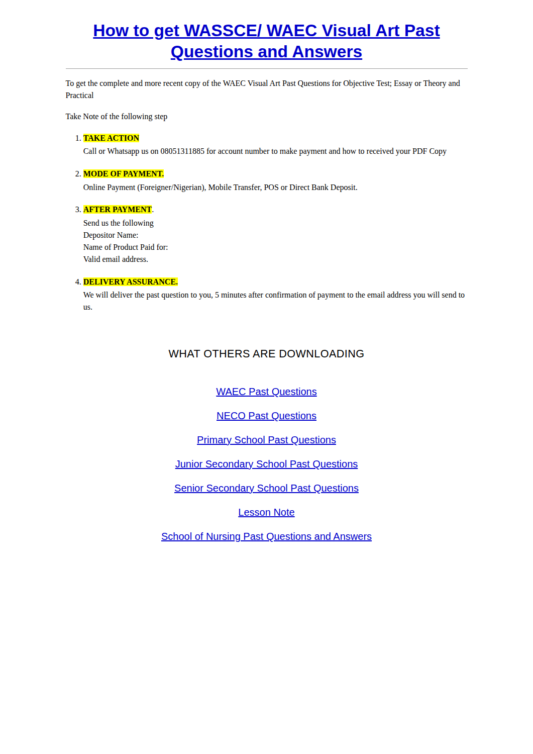How to get WASSCE/ WAEC Visual Art Past Questions and Answers
To get the complete and more recent copy of the WAEC Visual Art Past Questions for Objective Test; Essay or Theory and Practical
Take Note of the following step
Take Action Call or Whatsapp us on 08051311885 for account number to make payment and how to received your PDF Copy
Mode of Payment. Online Payment (Foreigner/Nigerian), Mobile Transfer, POS or Direct Bank Deposit.
After Payment. Send us the following
Depositor Name:
Name of Product Paid for:
Valid email address.
Delivery Assurance. We will deliver the past question to you, 5 minutes after confirmation of payment to the email address you will send to us.
WHAT OTHERS ARE DOWNLOADING
WAEC Past Questions
NECO Past Questions
Primary School Past Questions
Junior Secondary School Past Questions
Senior Secondary School Past Questions
Lesson Note
School of Nursing Past Questions and Answers